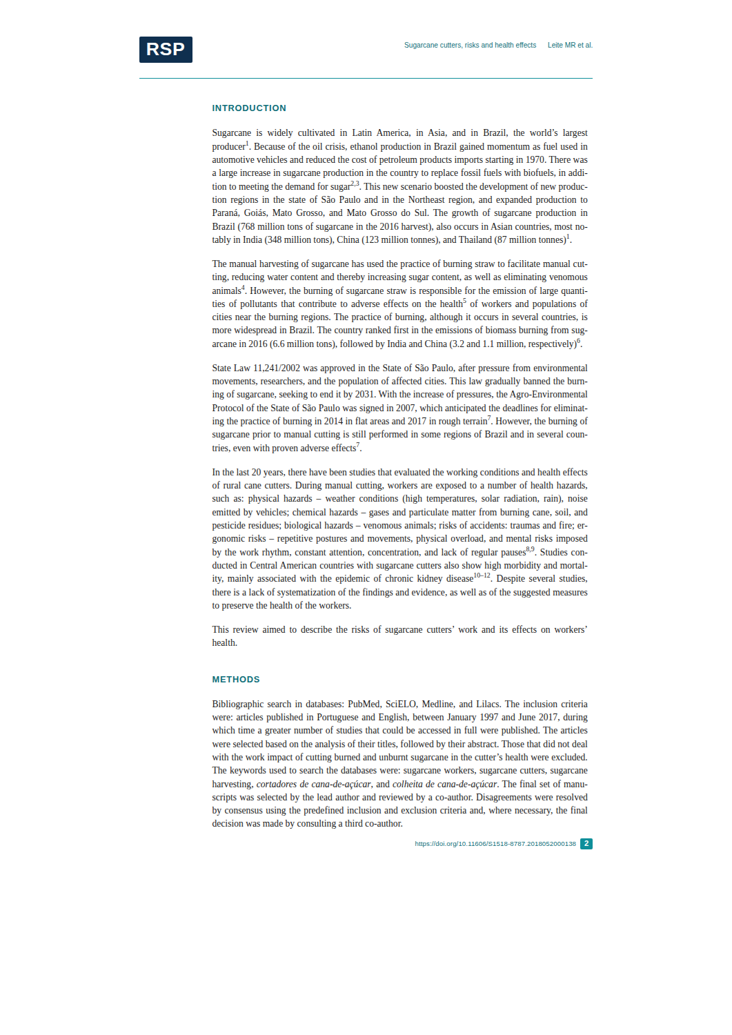RSP
Sugarcane cutters, risks and health effects Leite MR et al.
INTRODUCTION
Sugarcane is widely cultivated in Latin America, in Asia, and in Brazil, the world’s largest producer1. Because of the oil crisis, ethanol production in Brazil gained momentum as fuel used in automotive vehicles and reduced the cost of petroleum products imports starting in 1970. There was a large increase in sugarcane production in the country to replace fossil fuels with biofuels, in addition to meeting the demand for sugar2,3. This new scenario boosted the development of new production regions in the state of São Paulo and in the Northeast region, and expanded production to Paraná, Goiás, Mato Grosso, and Mato Grosso do Sul. The growth of sugarcane production in Brazil (768 million tons of sugarcane in the 2016 harvest), also occurs in Asian countries, most notably in India (348 million tons), China (123 million tonnes), and Thailand (87 million tonnes)1.
The manual harvesting of sugarcane has used the practice of burning straw to facilitate manual cutting, reducing water content and thereby increasing sugar content, as well as eliminating venomous animals4. However, the burning of sugarcane straw is responsible for the emission of large quantities of pollutants that contribute to adverse effects on the health5 of workers and populations of cities near the burning regions. The practice of burning, although it occurs in several countries, is more widespread in Brazil. The country ranked first in the emissions of biomass burning from sugarcane in 2016 (6.6 million tons), followed by India and China (3.2 and 1.1 million, respectively)6.
State Law 11,241/2002 was approved in the State of São Paulo, after pressure from environmental movements, researchers, and the population of affected cities. This law gradually banned the burning of sugarcane, seeking to end it by 2031. With the increase of pressures, the Agro-Environmental Protocol of the State of São Paulo was signed in 2007, which anticipated the deadlines for eliminating the practice of burning in 2014 in flat areas and 2017 in rough terrain7. However, the burning of sugarcane prior to manual cutting is still performed in some regions of Brazil and in several countries, even with proven adverse effects7.
In the last 20 years, there have been studies that evaluated the working conditions and health effects of rural cane cutters. During manual cutting, workers are exposed to a number of health hazards, such as: physical hazards – weather conditions (high temperatures, solar radiation, rain), noise emitted by vehicles; chemical hazards – gases and particulate matter from burning cane, soil, and pesticide residues; biological hazards – venomous animals; risks of accidents: traumas and fire; ergonomic risks – repetitive postures and movements, physical overload, and mental risks imposed by the work rhythm, constant attention, concentration, and lack of regular pauses8,9. Studies conducted in Central American countries with sugarcane cutters also show high morbidity and mortality, mainly associated with the epidemic of chronic kidney disease10–12. Despite several studies, there is a lack of systematization of the findings and evidence, as well as of the suggested measures to preserve the health of the workers.
This review aimed to describe the risks of sugarcane cutters’ work and its effects on workers’ health.
METHODS
Bibliographic search in databases: PubMed, SciELO, Medline, and Lilacs. The inclusion criteria were: articles published in Portuguese and English, between January 1997 and June 2017, during which time a greater number of studies that could be accessed in full were published. The articles were selected based on the analysis of their titles, followed by their abstract. Those that did not deal with the work impact of cutting burned and unburnt sugarcane in the cutter’s health were excluded. The keywords used to search the databases were: sugarcane workers, sugarcane cutters, sugarcane harvesting, cortadores de cana-de-açúcar, and colheita de cana-de-açúcar. The final set of manuscripts was selected by the lead author and reviewed by a co-author. Disagreements were resolved by consensus using the predefined inclusion and exclusion criteria and, where necessary, the final decision was made by consulting a third co-author.
https://doi.org/10.11606/S1518-8787.2018052000138 2